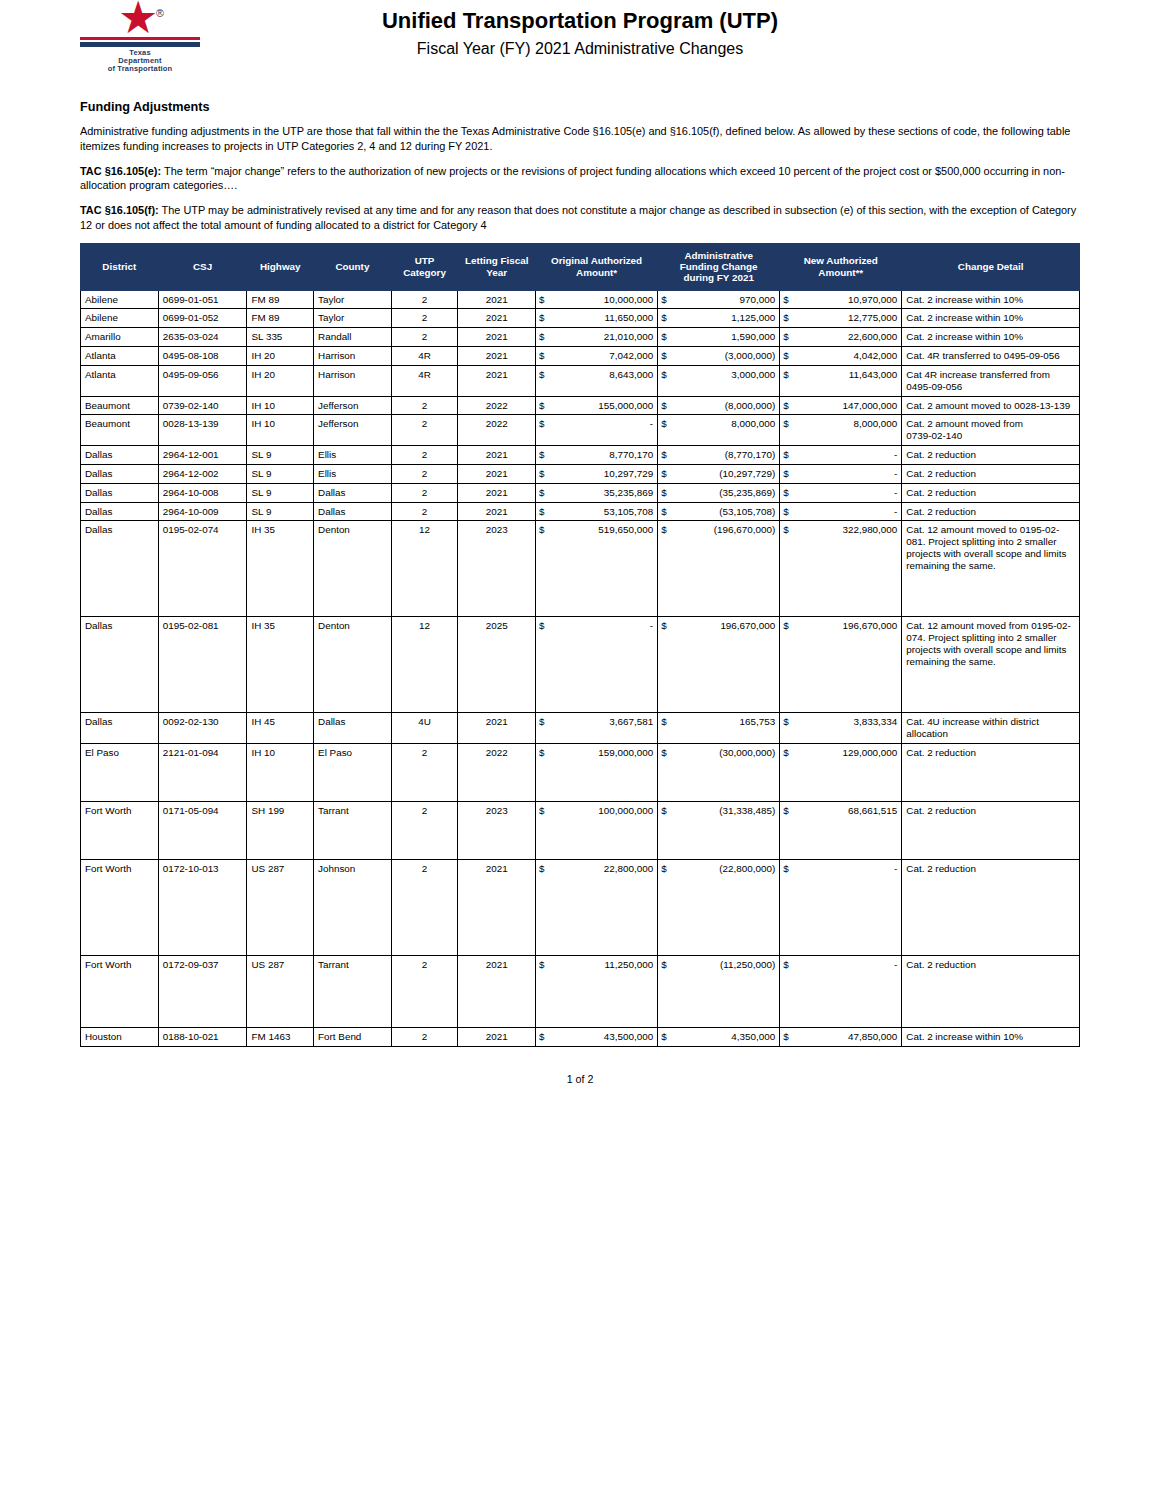★®
Texas
Department
of Transportation
Unified Transportation Program (UTP)
Fiscal Year (FY) 2021 Administrative Changes
Funding Adjustments
Administrative funding adjustments in the UTP are those that fall within the the Texas Administrative Code §16.105(e) and §16.105(f), defined below. As allowed by these sections of code, the following table itemizes funding increases to projects in UTP Categories 2, 4 and 12 during FY 2021.
TAC §16.105(e): The term “major change” refers to the authorization of new projects or the revisions of project funding allocations which exceed 10 percent of the project cost or $500,000 occurring in non-allocation program categories….
TAC §16.105(f): The UTP may be administratively revised at any time and for any reason that does not constitute a major change as described in subsection (e) of this section, with the exception of Category 12 or does not affect the total amount of funding allocated to a district for Category 4
| District | CSJ | Highway | County | UTP Category | Letting Fiscal Year | Original Authorized Amount* | Administrative Funding Change during FY 2021 | New Authorized Amount** | Change Detail |
| --- | --- | --- | --- | --- | --- | --- | --- | --- | --- |
| Abilene | 0699-01-051 | FM 89 | Taylor | 2 | 2021 | $ 10,000,000 | $ 970,000 | $ 10,970,000 | Cat. 2 increase within 10% |
| Abilene | 0699-01-052 | FM 89 | Taylor | 2 | 2021 | $ 11,650,000 | $ 1,125,000 | $ 12,775,000 | Cat. 2 increase within 10% |
| Amarillo | 2635-03-024 | SL 335 | Randall | 2 | 2021 | $ 21,010,000 | $ 1,590,000 | $ 22,600,000 | Cat. 2 increase within 10% |
| Atlanta | 0495-08-108 | IH 20 | Harrison | 4R | 2021 | $ 7,042,000 | $ (3,000,000) | $ 4,042,000 | Cat. 4R transferred to 0495-09-056 |
| Atlanta | 0495-09-056 | IH 20 | Harrison | 4R | 2021 | $ 8,643,000 | $ 3,000,000 | $ 11,643,000 | Cat 4R increase transferred from 0495-09-056 |
| Beaumont | 0739-02-140 | IH 10 | Jefferson | 2 | 2022 | $ 155,000,000 | $ (8,000,000) | $ 147,000,000 | Cat. 2 amount moved to 0028-13-139 |
| Beaumont | 0028-13-139 | IH 10 | Jefferson | 2 | 2022 | $ - | $ 8,000,000 | $ 8,000,000 | Cat. 2 amount moved from 0739-02-140 |
| Dallas | 2964-12-001 | SL 9 | Ellis | 2 | 2021 | $ 8,770,170 | $ (8,770,170) | $ - | Cat. 2 reduction |
| Dallas | 2964-12-002 | SL 9 | Ellis | 2 | 2021 | $ 10,297,729 | $ (10,297,729) | $ - | Cat. 2 reduction |
| Dallas | 2964-10-008 | SL 9 | Dallas | 2 | 2021 | $ 35,235,869 | $ (35,235,869) | $ - | Cat. 2 reduction |
| Dallas | 2964-10-009 | SL 9 | Dallas | 2 | 2021 | $ 53,105,708 | $ (53,105,708) | $ - | Cat. 2 reduction |
| Dallas | 0195-02-074 | IH 35 | Denton | 12 | 2023 | $ 519,650,000 | $ (196,670,000) | $ 322,980,000 | Cat. 12 amount moved to 0195-02-081. Project splitting into 2 smaller projects with overall scope and limits remaining the same. |
| Dallas | 0195-02-081 | IH 35 | Denton | 12 | 2025 | $ - | $ 196,670,000 | $ 196,670,000 | Cat. 12 amount moved from 0195-02-074. Project splitting into 2 smaller projects with overall scope and limits remaining the same. |
| Dallas | 0092-02-130 | IH 45 | Dallas | 4U | 2021 | $ 3,667,581 | $ 165,753 | $ 3,833,334 | Cat. 4U increase within district allocation |
| El Paso | 2121-01-094 | IH 10 | El Paso | 2 | 2022 | $ 159,000,000 | $ (30,000,000) | $ 129,000,000 | Cat. 2 reduction |
| Fort Worth | 0171-05-094 | SH 199 | Tarrant | 2 | 2023 | $ 100,000,000 | $ (31,338,485) | $ 68,661,515 | Cat. 2 reduction |
| Fort Worth | 0172-10-013 | US 287 | Johnson | 2 | 2021 | $ 22,800,000 | $ (22,800,000) | $ - | Cat. 2 reduction |
| Fort Worth | 0172-09-037 | US 287 | Tarrant | 2 | 2021 | $ 11,250,000 | $ (11,250,000) | $ - | Cat. 2 reduction |
| Houston | 0188-10-021 | FM 1463 | Fort Bend | 2 | 2021 | $ 43,500,000 | $ 4,350,000 | $ 47,850,000 | Cat. 2 increase within 10% |
1 of 2